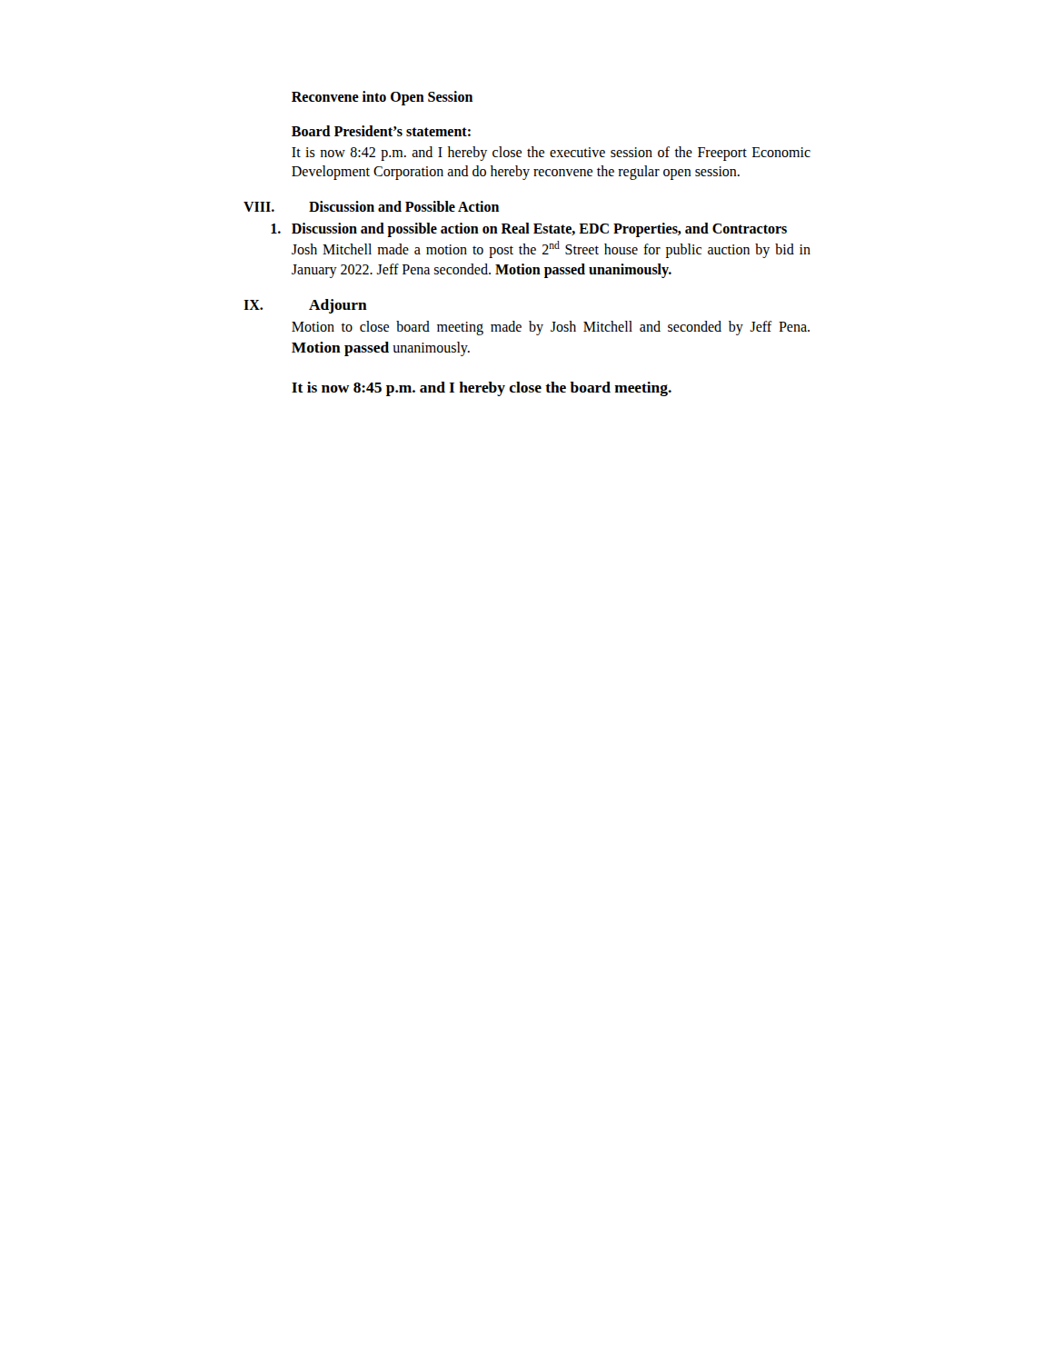Reconvene into Open Session
Board President’s statement:
It is now 8:42 p.m. and I hereby close the executive session of the Freeport Economic Development Corporation and do hereby reconvene the regular open session.
VIII.
Discussion and Possible Action
1.
Discussion and possible action on Real Estate, EDC Properties, and Contractors
Josh Mitchell made a motion to post the 2nd Street house for public auction by bid in January 2022. Jeff Pena seconded. Motion passed unanimously.
IX.
Adjourn
Motion to close board meeting made by Josh Mitchell and seconded by Jeff Pena. Motion passed unanimously.
It is now 8:45 p.m. and I hereby close the board meeting.